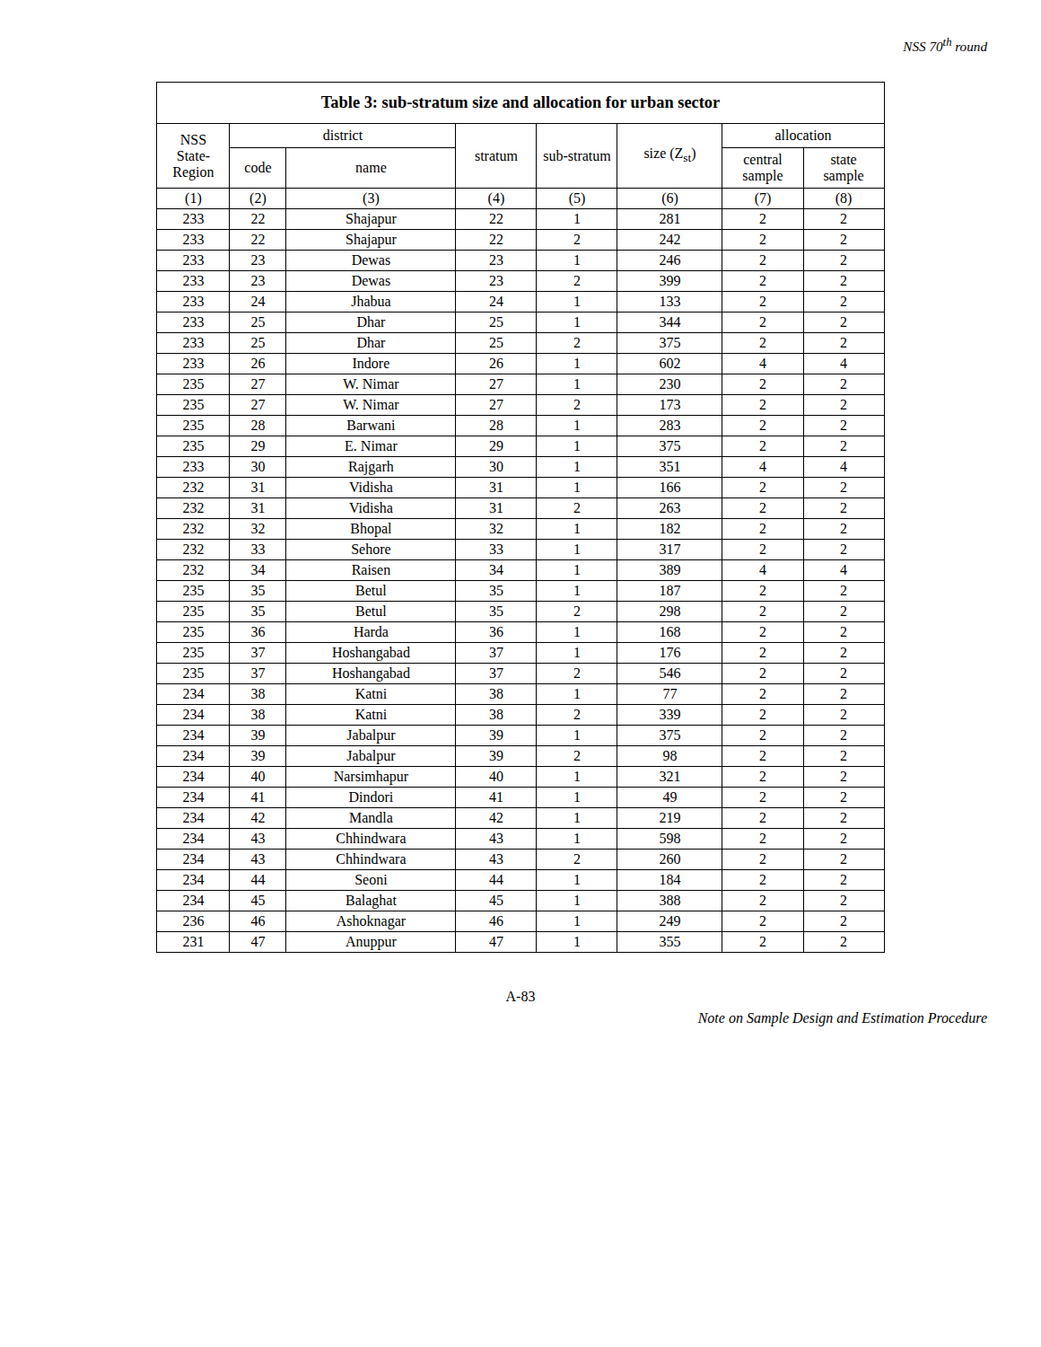NSS 70th round
Table 3: sub-stratum size and allocation for urban sector
| NSS State-Region | district | stratum | sub-stratum | size (Z st ) | allocation |
| --- | --- | --- | --- | --- | --- |
| code | name | central sample | state sample |
| (1) | (2) | (3) | (4) | (5) | (6) | (7) | (8) |
| 233 | 22 | Shajapur | 22 | 1 | 281 | 2 | 2 |
| 233 | 22 | Shajapur | 22 | 2 | 242 | 2 | 2 |
| 233 | 23 | Dewas | 23 | 1 | 246 | 2 | 2 |
| 233 | 23 | Dewas | 23 | 2 | 399 | 2 | 2 |
| 233 | 24 | Jhabua | 24 | 1 | 133 | 2 | 2 |
| 233 | 25 | Dhar | 25 | 1 | 344 | 2 | 2 |
| 233 | 25 | Dhar | 25 | 2 | 375 | 2 | 2 |
| 233 | 26 | Indore | 26 | 1 | 602 | 4 | 4 |
| 235 | 27 | W. Nimar | 27 | 1 | 230 | 2 | 2 |
| 235 | 27 | W. Nimar | 27 | 2 | 173 | 2 | 2 |
| 235 | 28 | Barwani | 28 | 1 | 283 | 2 | 2 |
| 235 | 29 | E. Nimar | 29 | 1 | 375 | 2 | 2 |
| 233 | 30 | Rajgarh | 30 | 1 | 351 | 4 | 4 |
| 232 | 31 | Vidisha | 31 | 1 | 166 | 2 | 2 |
| 232 | 31 | Vidisha | 31 | 2 | 263 | 2 | 2 |
| 232 | 32 | Bhopal | 32 | 1 | 182 | 2 | 2 |
| 232 | 33 | Sehore | 33 | 1 | 317 | 2 | 2 |
| 232 | 34 | Raisen | 34 | 1 | 389 | 4 | 4 |
| 235 | 35 | Betul | 35 | 1 | 187 | 2 | 2 |
| 235 | 35 | Betul | 35 | 2 | 298 | 2 | 2 |
| 235 | 36 | Harda | 36 | 1 | 168 | 2 | 2 |
| 235 | 37 | Hoshangabad | 37 | 1 | 176 | 2 | 2 |
| 235 | 37 | Hoshangabad | 37 | 2 | 546 | 2 | 2 |
| 234 | 38 | Katni | 38 | 1 | 77 | 2 | 2 |
| 234 | 38 | Katni | 38 | 2 | 339 | 2 | 2 |
| 234 | 39 | Jabalpur | 39 | 1 | 375 | 2 | 2 |
| 234 | 39 | Jabalpur | 39 | 2 | 98 | 2 | 2 |
| 234 | 40 | Narsimhapur | 40 | 1 | 321 | 2 | 2 |
| 234 | 41 | Dindori | 41 | 1 | 49 | 2 | 2 |
| 234 | 42 | Mandla | 42 | 1 | 219 | 2 | 2 |
| 234 | 43 | Chhindwara | 43 | 1 | 598 | 2 | 2 |
| 234 | 43 | Chhindwara | 43 | 2 | 260 | 2 | 2 |
| 234 | 44 | Seoni | 44 | 1 | 184 | 2 | 2 |
| 234 | 45 | Balaghat | 45 | 1 | 388 | 2 | 2 |
| 236 | 46 | Ashoknagar | 46 | 1 | 249 | 2 | 2 |
| 231 | 47 | Anuppur | 47 | 1 | 355 | 2 | 2 |
A-83 Note on Sample Design and Estimation Procedure